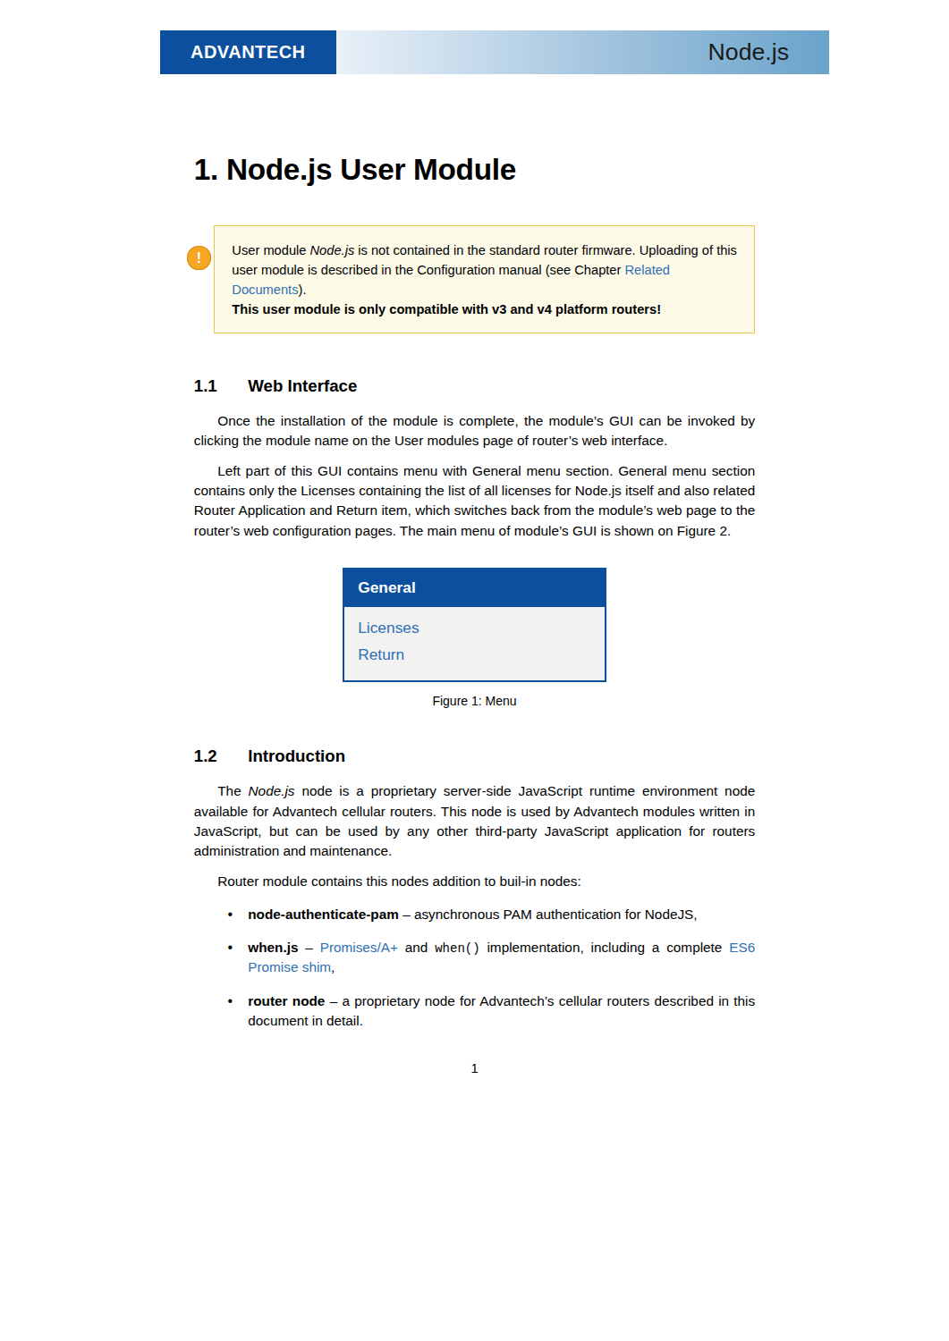ADVANTECH
Node.js
1. Node.js User Module
!
User module Node.js is not contained in the standard router firmware. Uploading of this user module is described in the Configuration manual (see Chapter Related Documents).
This user module is only compatible with v3 and v4 platform routers!
1.1 Web Interface
Once the installation of the module is complete, the module’s GUI can be invoked by clicking the module name on the User modules page of router’s web interface.
Left part of this GUI contains menu with General menu section. General menu section contains only the Licenses containing the list of all licenses for Node.js itself and also related Router Application and Return item, which switches back from the module’s web page to the router’s web configuration pages. The main menu of module’s GUI is shown on Figure 2.
General
Licenses Return
Figure 1: Menu
1.2 Introduction
The Node.js node is a proprietary server-side JavaScript runtime environment node available for Advantech cellular routers. This node is used by Advantech modules written in JavaScript, but can be used by any other third-party JavaScript application for routers administration and maintenance.
Router module contains this nodes addition to buil-in nodes:
node-authenticate-pam – asynchronous PAM authentication for NodeJS,
when.js – Promises/A+ and when() implementation, including a complete ES6 Promise shim,
router node – a proprietary node for Advantech’s cellular routers described in this document in detail.
1